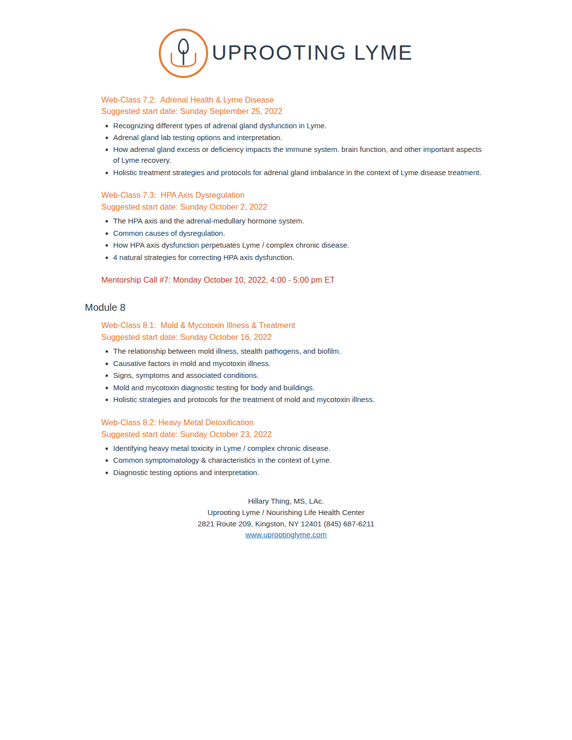UPROOTING LYME
Web-Class 7.2: Adrenal Health & Lyme Disease
Suggested start date: Sunday September 25, 2022
Recognizing different types of adrenal gland dysfunction in Lyme.
Adrenal gland lab testing options and interpretation.
How adrenal gland excess or deficiency impacts the immune system. brain function, and other important aspects of Lyme recovery.
Holistic treatment strategies and protocols for adrenal gland imbalance in the context of Lyme disease treatment.
Web-Class 7.3: HPA Axis Dysregulation
Suggested start date: Sunday October 2, 2022
The HPA axis and the adrenal-medullary hormone system.
Common causes of dysregulation.
How HPA axis dysfunction perpetuates Lyme / complex chronic disease.
4 natural strategies for correcting HPA axis dysfunction.
Mentorship Call #7: Monday October 10, 2022, 4:00 - 5:00 pm ET
Module 8
Web-Class 8.1: Mold & Mycotoxin Illness & Treatment
Suggested start date: Sunday October 16, 2022
The relationship between mold illness, stealth pathogens, and biofilm.
Causative factors in mold and mycotoxin illness.
Signs, symptoms and associated conditions.
Mold and mycotoxin diagnostic testing for body and buildings.
Holistic strategies and protocols for the treatment of mold and mycotoxin illness.
Web-Class 8.2: Heavy Metal Detoxification
Suggested start date: Sunday October 23, 2022
Identifying heavy metal toxicity in Lyme / complex chronic disease.
Common symptomatology & characteristics in the context of Lyme.
Diagnostic testing options and interpretation.
Hillary Thing, MS, LAc.
Uprooting Lyme / Nourishing Life Health Center
2821 Route 209, Kingston, NY 12401 (845) 687-6211
www.uprootinglyme.com